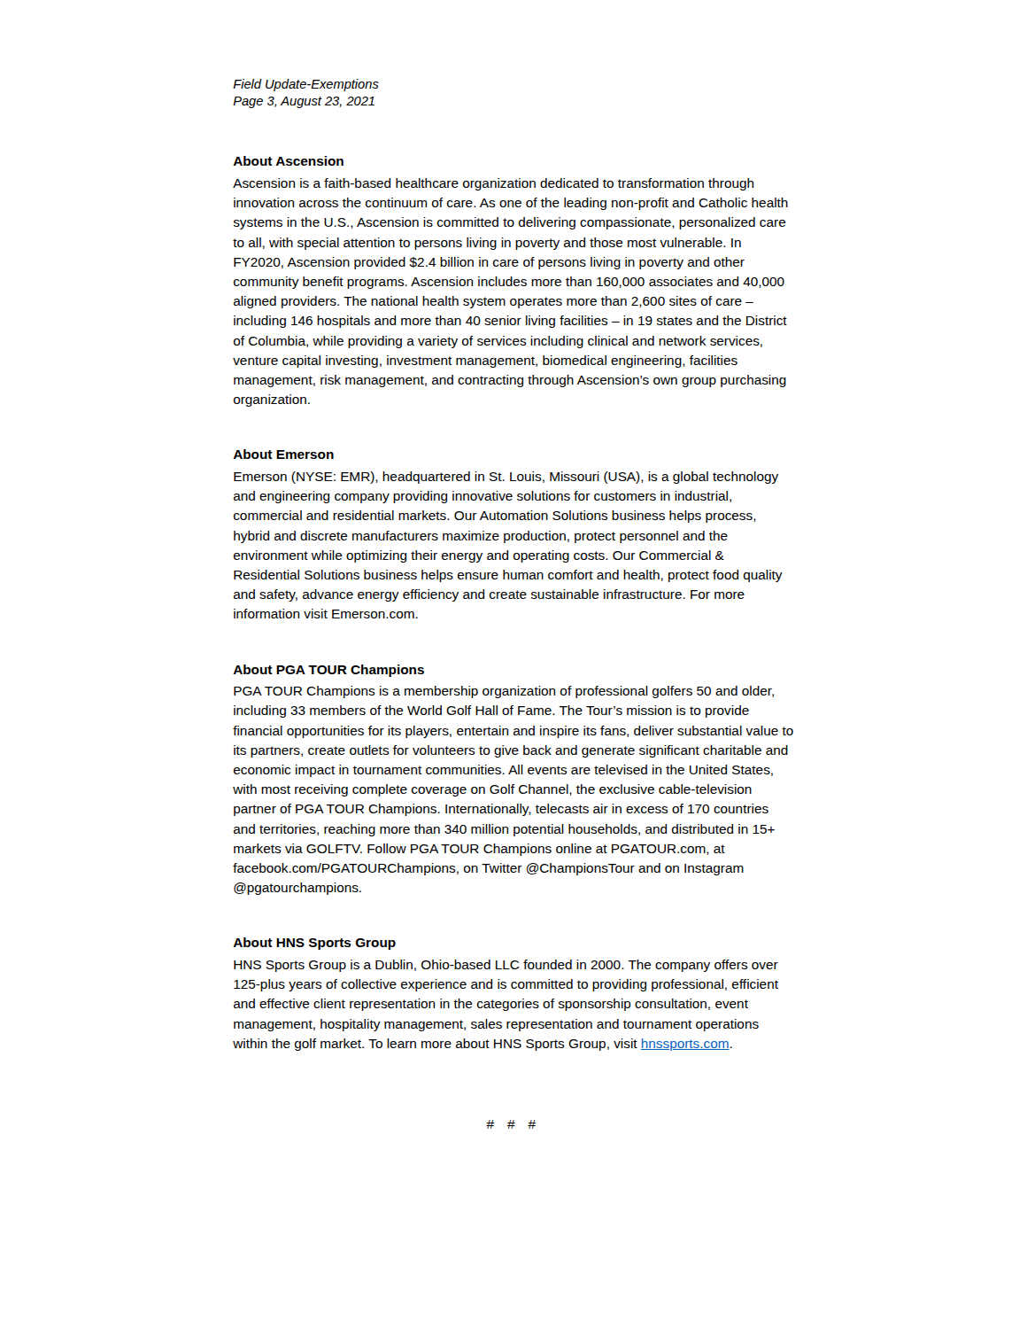Field Update-Exemptions
Page 3, August 23, 2021
About Ascension
Ascension is a faith-based healthcare organization dedicated to transformation through innovation across the continuum of care. As one of the leading non-profit and Catholic health systems in the U.S., Ascension is committed to delivering compassionate, personalized care to all, with special attention to persons living in poverty and those most vulnerable. In FY2020, Ascension provided $2.4 billion in care of persons living in poverty and other community benefit programs. Ascension includes more than 160,000 associates and 40,000 aligned providers. The national health system operates more than 2,600 sites of care – including 146 hospitals and more than 40 senior living facilities – in 19 states and the District of Columbia, while providing a variety of services including clinical and network services, venture capital investing, investment management, biomedical engineering, facilities management, risk management, and contracting through Ascension’s own group purchasing organization.
About Emerson
Emerson (NYSE: EMR), headquartered in St. Louis, Missouri (USA), is a global technology and engineering company providing innovative solutions for customers in industrial, commercial and residential markets. Our Automation Solutions business helps process, hybrid and discrete manufacturers maximize production, protect personnel and the environment while optimizing their energy and operating costs. Our Commercial & Residential Solutions business helps ensure human comfort and health, protect food quality and safety, advance energy efficiency and create sustainable infrastructure. For more information visit Emerson.com.
About PGA TOUR Champions
PGA TOUR Champions is a membership organization of professional golfers 50 and older, including 33 members of the World Golf Hall of Fame. The Tour’s mission is to provide financial opportunities for its players, entertain and inspire its fans, deliver substantial value to its partners, create outlets for volunteers to give back and generate significant charitable and economic impact in tournament communities. All events are televised in the United States, with most receiving complete coverage on Golf Channel, the exclusive cable-television partner of PGA TOUR Champions. Internationally, telecasts air in excess of 170 countries and territories, reaching more than 340 million potential households, and distributed in 15+ markets via GOLFTV. Follow PGA TOUR Champions online at PGATOUR.com, at facebook.com/PGATOURChampions, on Twitter @ChampionsTour and on Instagram @pgatourchampions.
About HNS Sports Group
HNS Sports Group is a Dublin, Ohio-based LLC founded in 2000. The company offers over 125-plus years of collective experience and is committed to providing professional, efficient and effective client representation in the categories of sponsorship consultation, event management, hospitality management, sales representation and tournament operations within the golf market. To learn more about HNS Sports Group, visit hnssports.com.
# # #